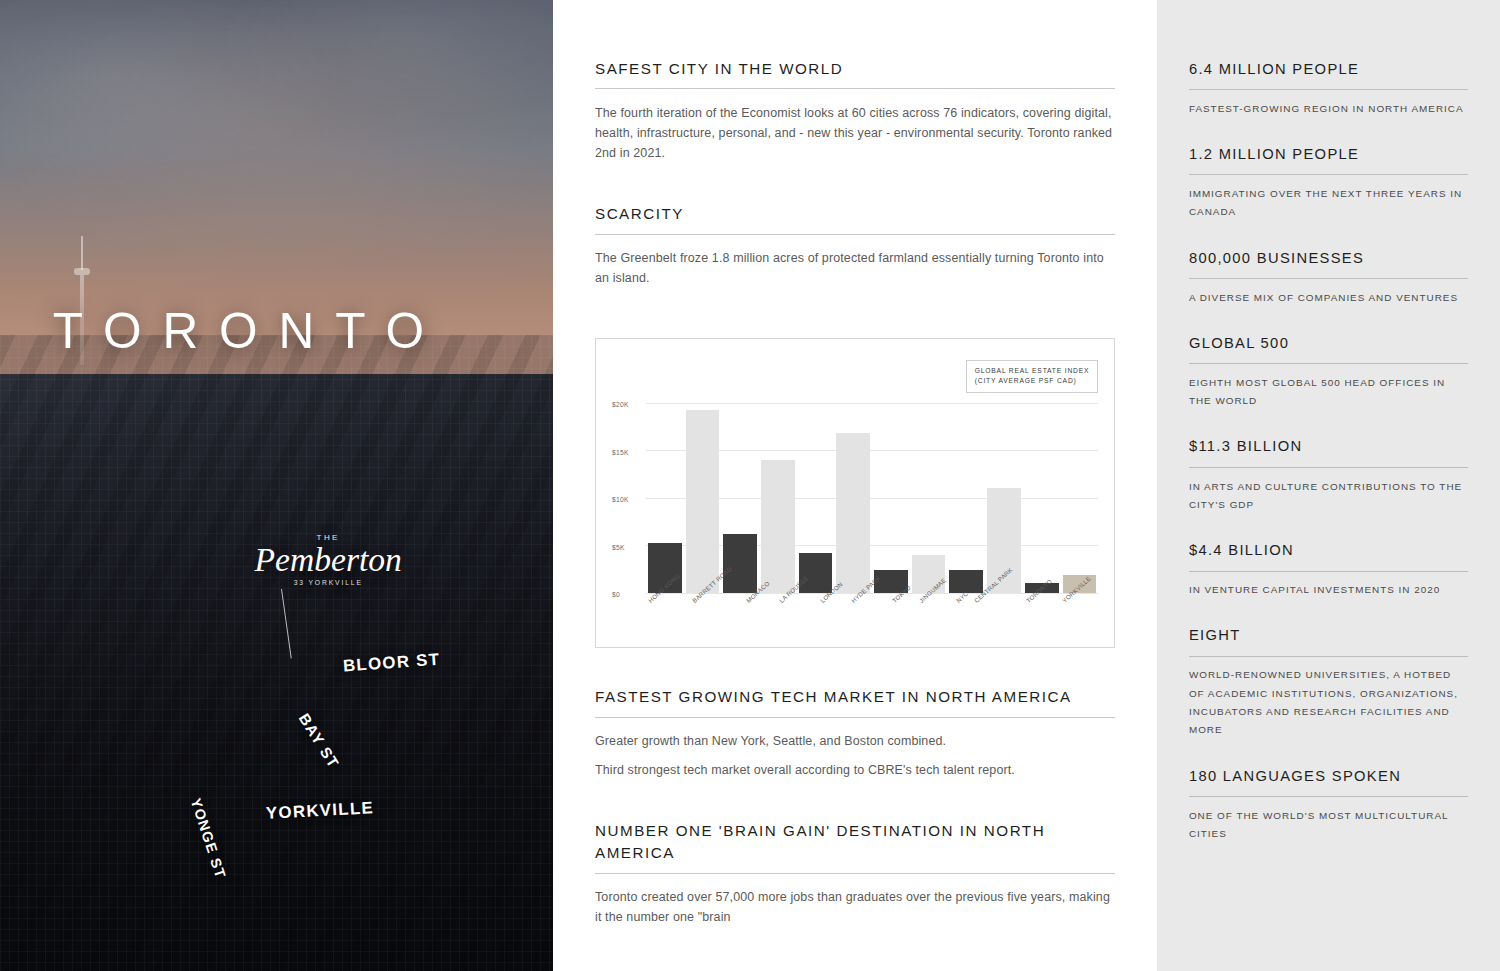Toronto
The
Pemberton
33 Yorkville
Bloor St
Bay St
Yorkville
Yonge St
Safest City in the World
The fourth iteration of the Economist looks at 60 cities across 76 indicators, covering digital, health, infrastructure, personal, and - new this year - environmental security. Toronto ranked 2nd in 2021.
Scarcity
The Greenbelt froze 1.8 million acres of protected farmland essentially turning Toronto into an island.
Global Real Estate Index
(City Average PSF CAD)
$20K
$15K
$10K
$5K
$0
Hong Kong Barrett Road Monaco La Rousse London Hyde Park Tokyo Jingumae NYC Central Park Toronto Yorkville
Fastest Growing Tech Market in North America
Greater growth than New York, Seattle, and Boston combined.
Third strongest tech market overall according to CBRE's tech talent report.
Number One 'Brain Gain' Destination in North America
Toronto created over 57,000 more jobs than graduates over the previous five years, making it the number one "brain
6.4 Million People
Fastest-growing region in North America
1.2 Million People
Immigrating over the next three years in Canada
800,000 Businesses
A diverse mix of companies and ventures
Global 500
Eighth most Global 500 head offices in the world
$11.3 Billion
In arts and culture contributions to the city's GDP
$4.4 Billion
In venture capital investments in 2020
Eight
World-renowned universities, a hotbed of academic institutions, organizations, incubators and research facilities and more
180 Languages Spoken
One of the world's most multicultural cities